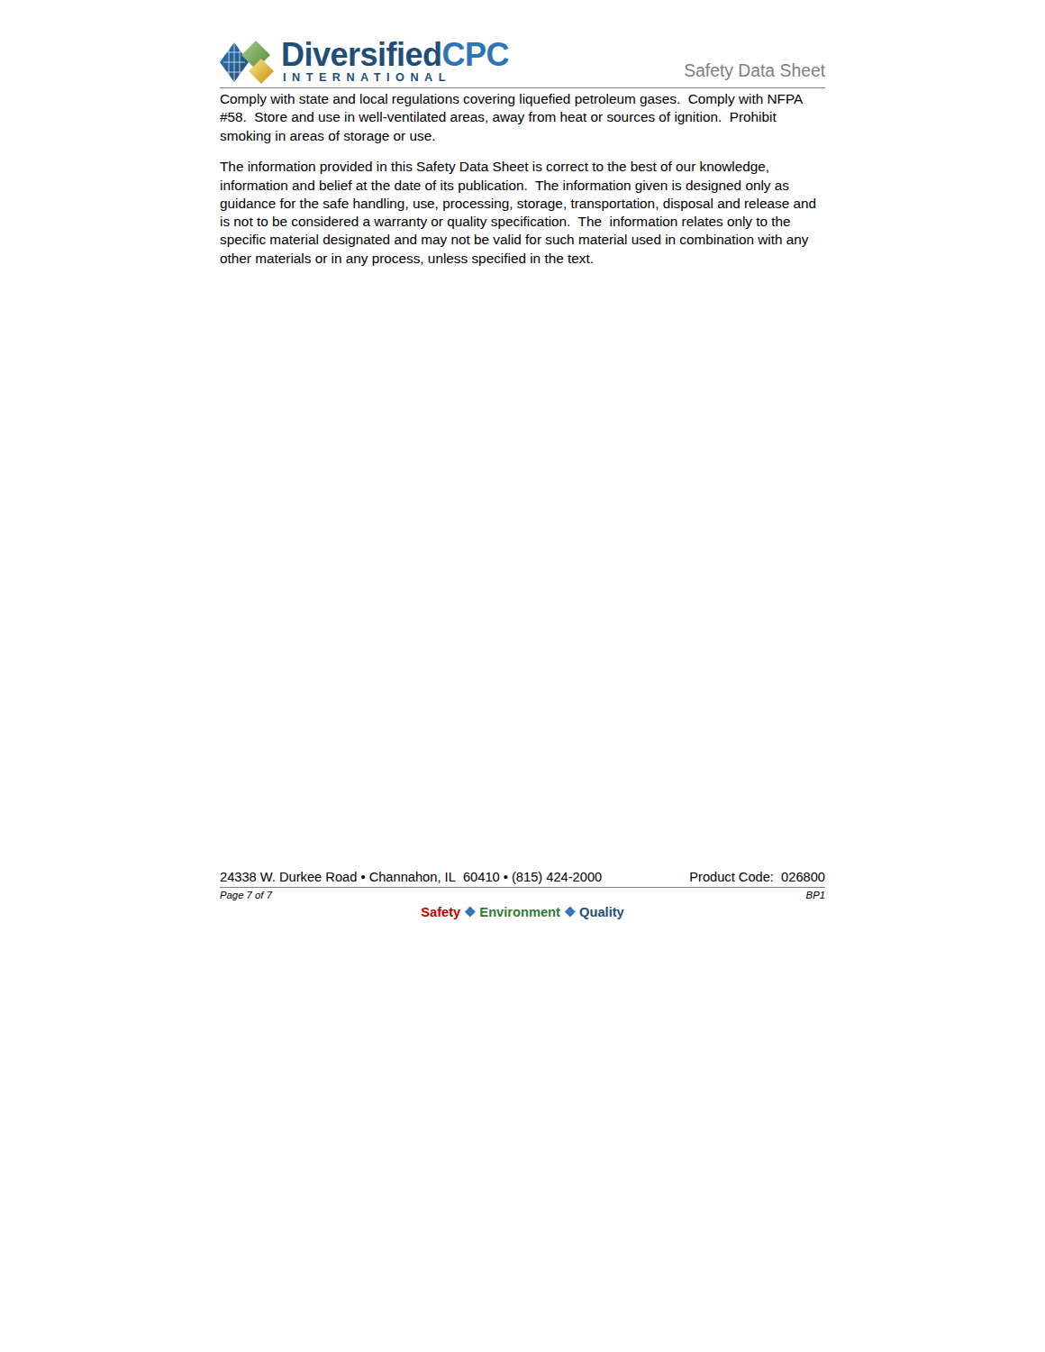Diversified CPC
INTERNATIONAL
Safety Data Sheet
Comply with state and local regulations covering liquefied petroleum gases. Comply with NFPA #58. Store and use in well-ventilated areas, away from heat or sources of ignition. Prohibit smoking in areas of storage or use.
The information provided in this Safety Data Sheet is correct to the best of our knowledge, information and belief at the date of its publication. The information given is designed only as guidance for the safe handling, use, processing, storage, transportation, disposal and release and is not to be considered a warranty or quality specification. The information relates only to the specific material designated and may not be valid for such material used in combination with any other materials or in any process, unless specified in the text.
24338 W. Durkee Road • Channahon, IL 60410 • (815) 424-2000
Product Code: 026800
Page 7 of 7
BP1
Safety ❖ Environment ❖ Quality